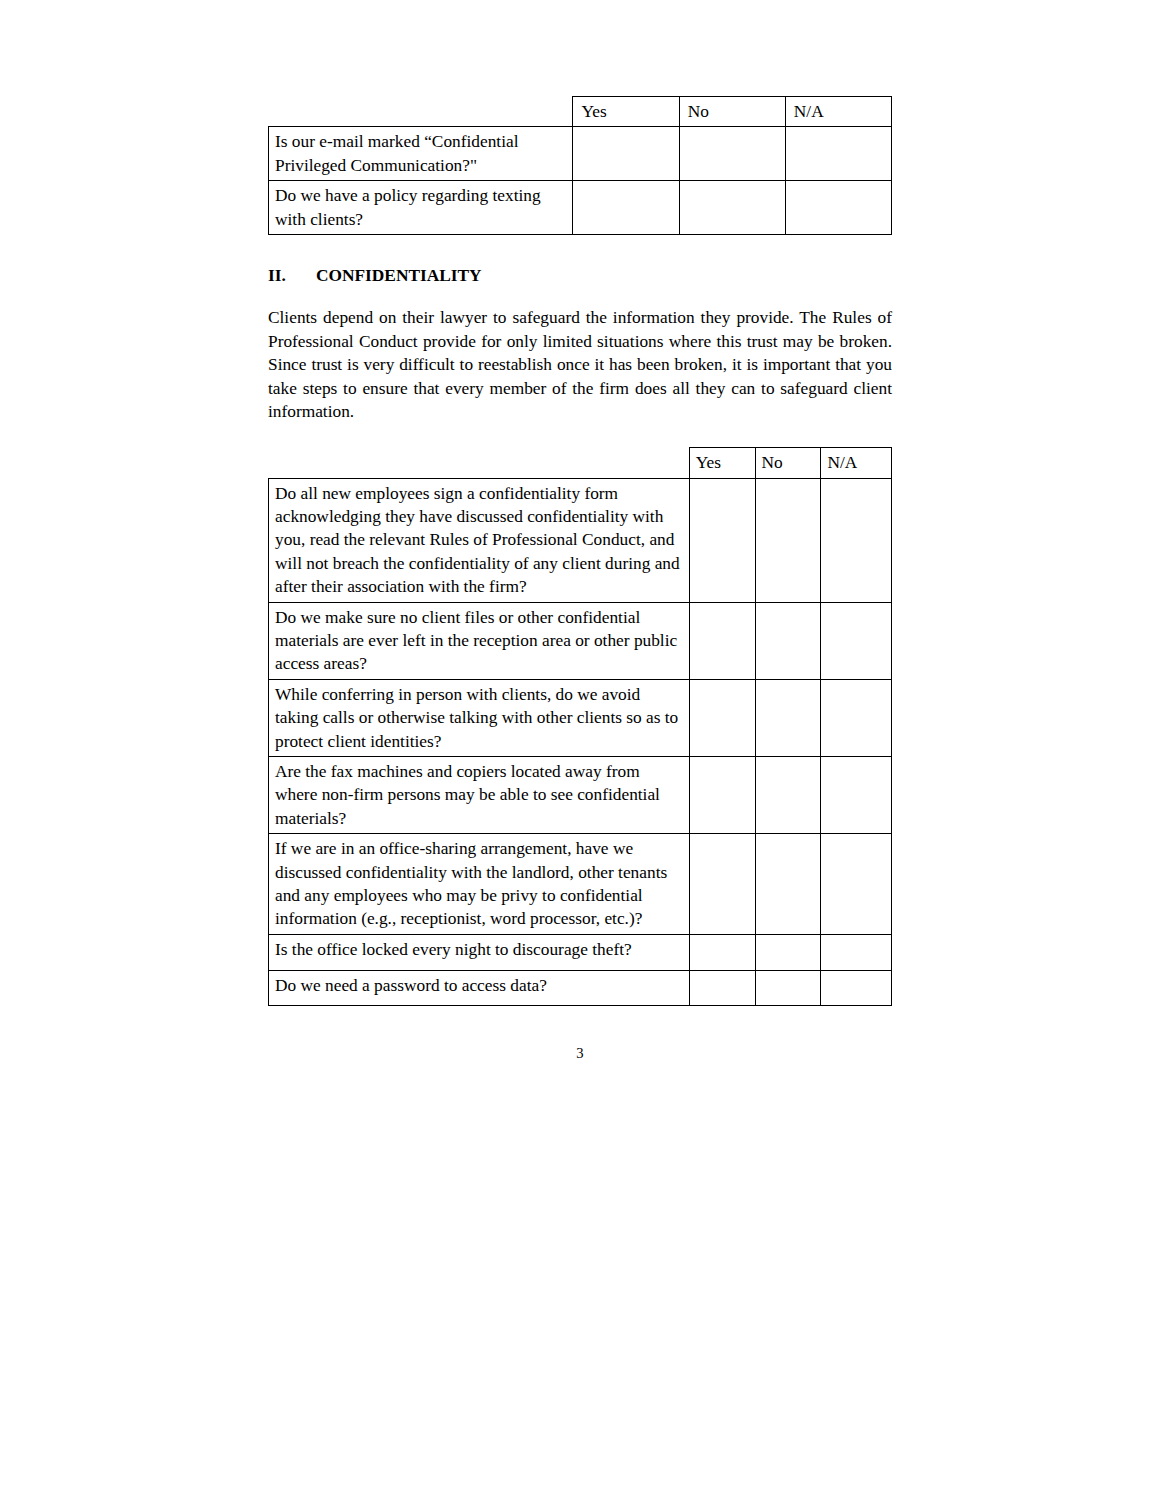| | Yes | No | N/A |
| --- | --- | --- | --- |
| Is our e-mail marked “Confidential Privileged Communication?" | | | |
| Do we have a policy regarding texting with clients? | | | |
II. CONFIDENTIALITY
Clients depend on their lawyer to safeguard the information they provide. The Rules of Professional Conduct provide for only limited situations where this trust may be broken. Since trust is very difficult to reestablish once it has been broken, it is important that you take steps to ensure that every member of the firm does all they can to safeguard client information.
| | Yes | No | N/A |
| --- | --- | --- | --- |
| Do all new employees sign a confidentiality form acknowledging they have discussed confidentiality with you, read the relevant Rules of Professional Conduct, and will not breach the confidentiality of any client during and after their association with the firm? | | | |
| Do we make sure no client files or other confidential materials are ever left in the reception area or other public access areas? | | | |
| While conferring in person with clients, do we avoid taking calls or otherwise talking with other clients so as to protect client identities? | | | |
| Are the fax machines and copiers located away from where non-firm persons may be able to see confidential materials? | | | |
| If we are in an office-sharing arrangement, have we discussed confidentiality with the landlord, other tenants and any employees who may be privy to confidential information (e.g., receptionist, word processor, etc.)? | | | |
| Is the office locked every night to discourage theft? | | | |
| Do we need a password to access data? | | | |
3